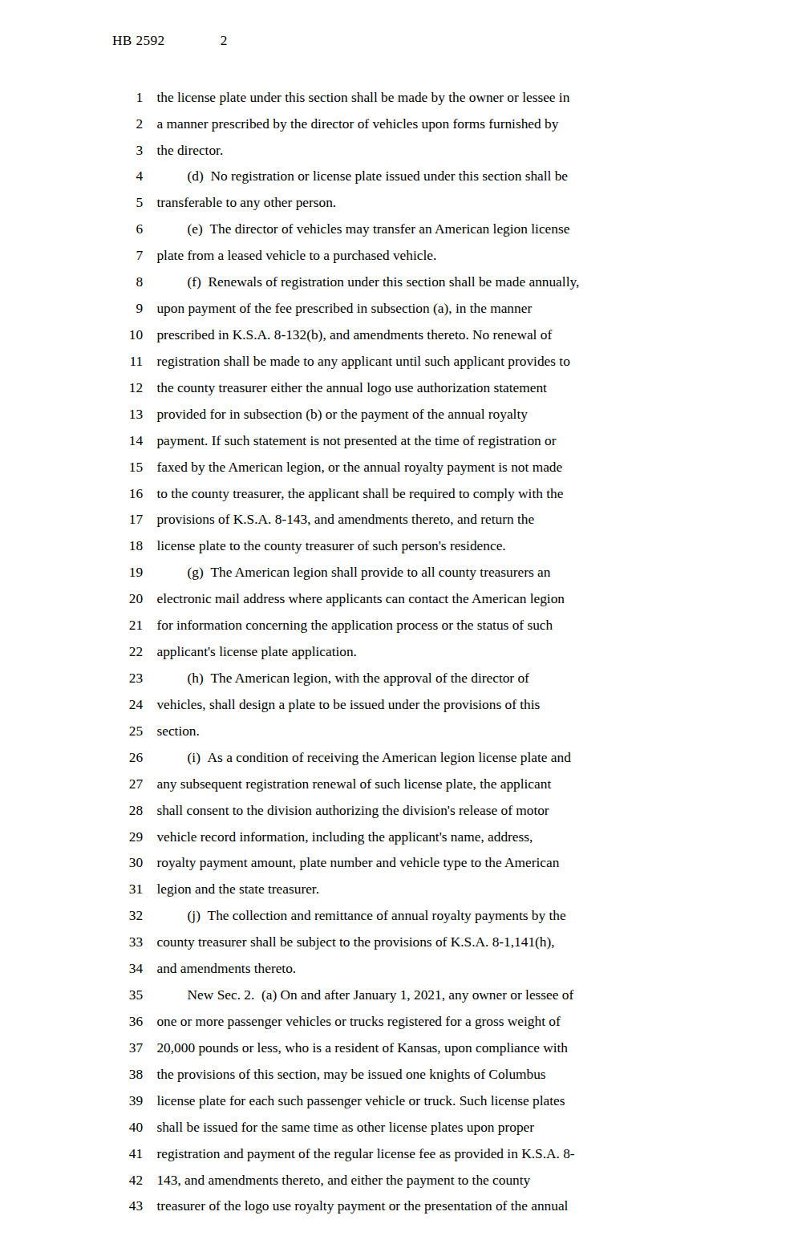HB 2592 2
the license plate under this section shall be made by the owner or lessee in
a manner prescribed by the director of vehicles upon forms furnished by
the director.
(d) No registration or license plate issued under this section shall be
transferable to any other person.
(e) The director of vehicles may transfer an American legion license
plate from a leased vehicle to a purchased vehicle.
(f) Renewals of registration under this section shall be made annually,
upon payment of the fee prescribed in subsection (a), in the manner
prescribed in K.S.A. 8-132(b), and amendments thereto. No renewal of
registration shall be made to any applicant until such applicant provides to
the county treasurer either the annual logo use authorization statement
provided for in subsection (b) or the payment of the annual royalty
payment. If such statement is not presented at the time of registration or
faxed by the American legion, or the annual royalty payment is not made
to the county treasurer, the applicant shall be required to comply with the
provisions of K.S.A. 8-143, and amendments thereto, and return the
license plate to the county treasurer of such person's residence.
(g) The American legion shall provide to all county treasurers an
electronic mail address where applicants can contact the American legion
for information concerning the application process or the status of such
applicant's license plate application.
(h) The American legion, with the approval of the director of
vehicles, shall design a plate to be issued under the provisions of this
section.
(i) As a condition of receiving the American legion license plate and
any subsequent registration renewal of such license plate, the applicant
shall consent to the division authorizing the division's release of motor
vehicle record information, including the applicant's name, address,
royalty payment amount, plate number and vehicle type to the American
legion and the state treasurer.
(j) The collection and remittance of annual royalty payments by the
county treasurer shall be subject to the provisions of K.S.A. 8-1,141(h),
and amendments thereto.
New Sec. 2. (a) On and after January 1, 2021, any owner or lessee of
one or more passenger vehicles or trucks registered for a gross weight of
20,000 pounds or less, who is a resident of Kansas, upon compliance with
the provisions of this section, may be issued one knights of Columbus
license plate for each such passenger vehicle or truck. Such license plates
shall be issued for the same time as other license plates upon proper
registration and payment of the regular license fee as provided in K.S.A. 8-
143, and amendments thereto, and either the payment to the county
treasurer of the logo use royalty payment or the presentation of the annual